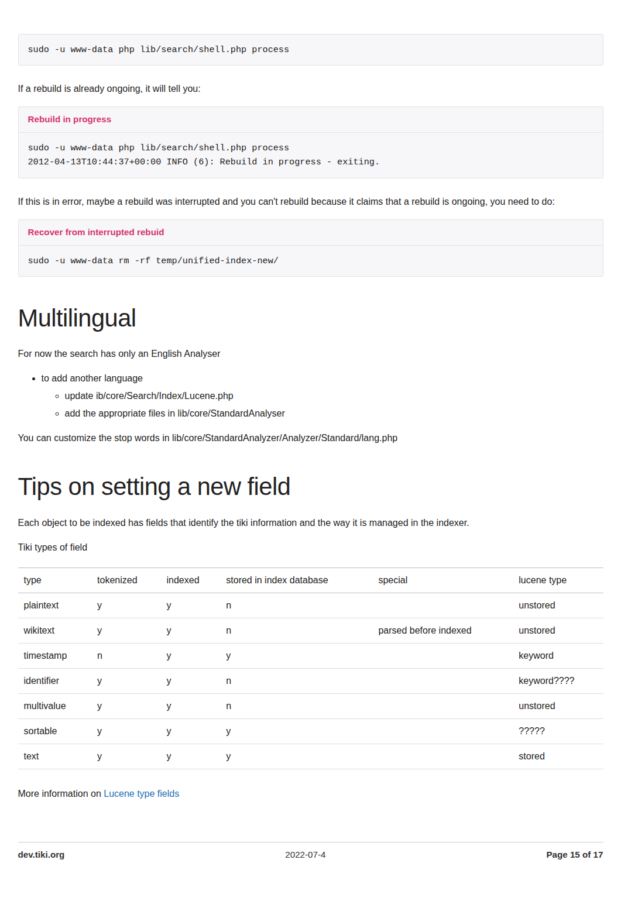sudo -u www-data php lib/search/shell.php process
If a rebuild is already ongoing, it will tell you:
Rebuild in progress
sudo -u www-data php lib/search/shell.php process
2012-04-13T10:44:37+00:00 INFO (6): Rebuild in progress - exiting.
If this is in error, maybe a rebuild was interrupted and you can't rebuild because it claims that a rebuild is ongoing, you need to do:
Recover from interrupted rebuid
sudo -u www-data rm -rf temp/unified-index-new/
Multilingual
For now the search has only an English Analyser
to add another language
update ib/core/Search/Index/Lucene.php
add the appropriate files in lib/core/StandardAnalyser
You can customize the stop words in lib/core/StandardAnalyzer/Analyzer/Standard/lang.php
Tips on setting a new field
Each object to be indexed has fields that identify the tiki information and the way it is managed in the indexer.
Tiki types of field
| type | tokenized | indexed | stored in index database | special | lucene type |
| --- | --- | --- | --- | --- | --- |
| plaintext | y | y | n | | unstored |
| wikitext | y | y | n | parsed before indexed | unstored |
| timestamp | n | y | y | | keyword |
| identifier | y | y | n | | keyword???? |
| multivalue | y | y | n | | unstored |
| sortable | y | y | y | | ????? |
| text | y | y | y | | stored |
More information on Lucene type fields
dev.tiki.org
2022-07-4
Page 15 of 17